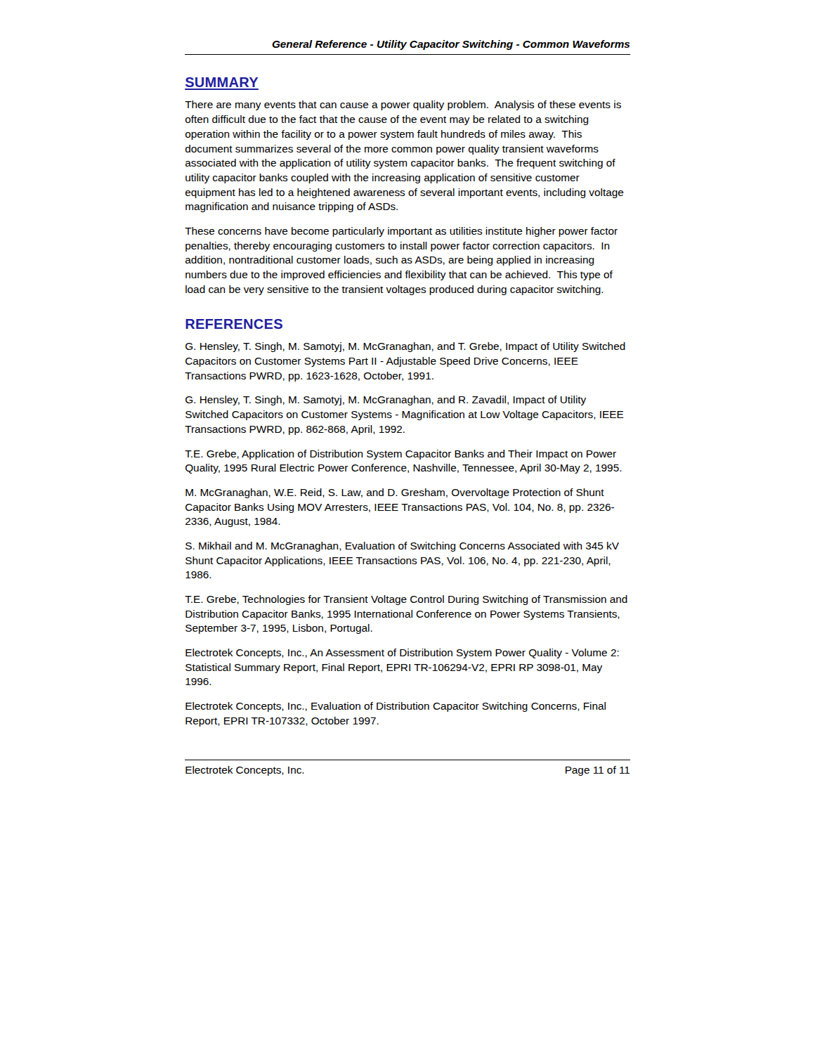General Reference - Utility Capacitor Switching - Common Waveforms
SUMMARY
There are many events that can cause a power quality problem. Analysis of these events is often difficult due to the fact that the cause of the event may be related to a switching operation within the facility or to a power system fault hundreds of miles away. This document summarizes several of the more common power quality transient waveforms associated with the application of utility system capacitor banks. The frequent switching of utility capacitor banks coupled with the increasing application of sensitive customer equipment has led to a heightened awareness of several important events, including voltage magnification and nuisance tripping of ASDs.
These concerns have become particularly important as utilities institute higher power factor penalties, thereby encouraging customers to install power factor correction capacitors. In addition, nontraditional customer loads, such as ASDs, are being applied in increasing numbers due to the improved efficiencies and flexibility that can be achieved. This type of load can be very sensitive to the transient voltages produced during capacitor switching.
REFERENCES
G. Hensley, T. Singh, M. Samotyj, M. McGranaghan, and T. Grebe, Impact of Utility Switched Capacitors on Customer Systems Part II - Adjustable Speed Drive Concerns, IEEE Transactions PWRD, pp. 1623-1628, October, 1991.
G. Hensley, T. Singh, M. Samotyj, M. McGranaghan, and R. Zavadil, Impact of Utility Switched Capacitors on Customer Systems - Magnification at Low Voltage Capacitors, IEEE Transactions PWRD, pp. 862-868, April, 1992.
T.E. Grebe, Application of Distribution System Capacitor Banks and Their Impact on Power Quality, 1995 Rural Electric Power Conference, Nashville, Tennessee, April 30-May 2, 1995.
M. McGranaghan, W.E. Reid, S. Law, and D. Gresham, Overvoltage Protection of Shunt Capacitor Banks Using MOV Arresters, IEEE Transactions PAS, Vol. 104, No. 8, pp. 2326-2336, August, 1984.
S. Mikhail and M. McGranaghan, Evaluation of Switching Concerns Associated with 345 kV Shunt Capacitor Applications, IEEE Transactions PAS, Vol. 106, No. 4, pp. 221-230, April, 1986.
T.E. Grebe, Technologies for Transient Voltage Control During Switching of Transmission and Distribution Capacitor Banks, 1995 International Conference on Power Systems Transients, September 3-7, 1995, Lisbon, Portugal.
Electrotek Concepts, Inc., An Assessment of Distribution System Power Quality - Volume 2: Statistical Summary Report, Final Report, EPRI TR-106294-V2, EPRI RP 3098-01, May 1996.
Electrotek Concepts, Inc., Evaluation of Distribution Capacitor Switching Concerns, Final Report, EPRI TR-107332, October 1997.
Electrotek Concepts, Inc. Page 11 of 11